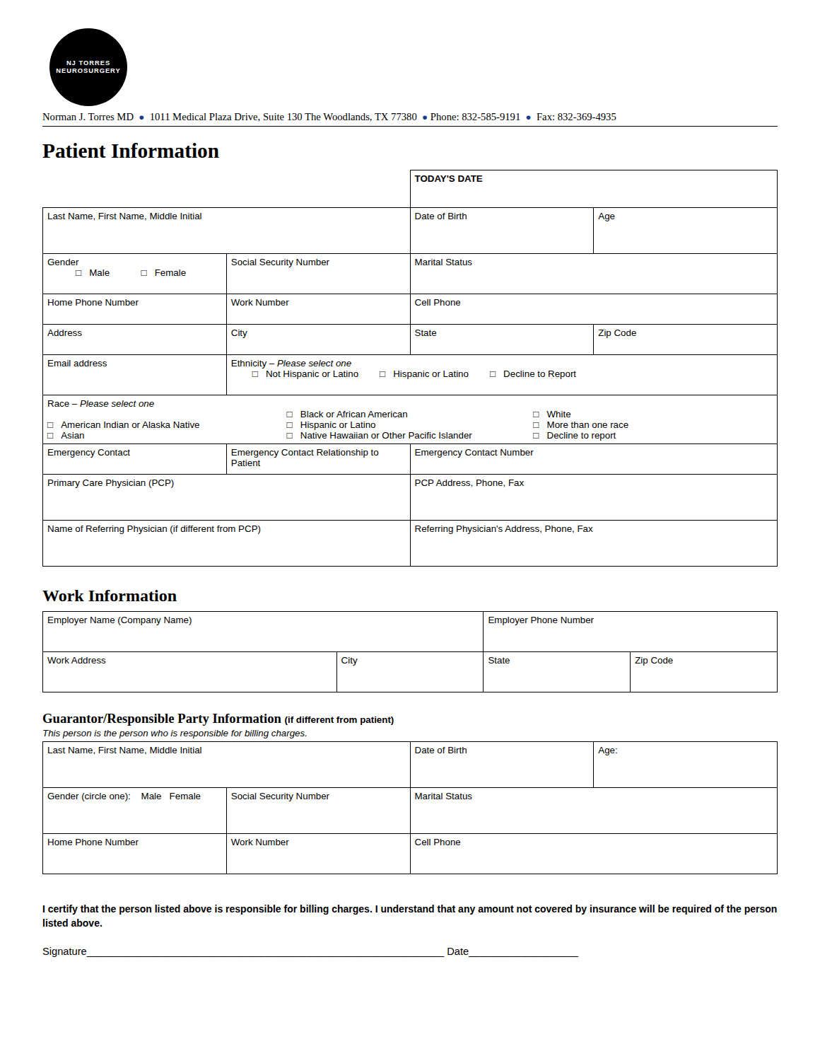NJ TORRES
NEUROSURGERY
Norman J. Torres MD ● 1011 Medical Plaza Drive, Suite 130 The Woodlands, TX 77380 ● Phone: 832-585-9191 ● Fax: 832-369-4935
Patient Information
| | TODAY'S DATE |
| Last Name, First Name, Middle Initial | Date of Birth | Age |
| Gender □ Male □ Female | Social Security Number | Marital Status |
| Home Phone Number | Work Number | Cell Phone |
| Address | City | State | Zip Code |
| Email address | Ethnicity – Please select one □ Not Hispanic or Latino □ Hispanic or Latino □ Decline to Report |
| Race – Please select one / / □ Black or African American / □ White / / □ American Indian or Alaska Native / □ Hispanic or Latino / □ More than one race / / □ Asian / □ Native Hawaiian or Other Pacific Islander / □ Decline to report / |
| Emergency Contact | Emergency Contact Relationship to Patient | Emergency Contact Number |
| Primary Care Physician (PCP) | PCP Address, Phone, Fax |
| Name of Referring Physician (if different from PCP) | Referring Physician's Address, Phone, Fax |
Work Information
| Employer Name (Company Name) | Employer Phone Number |
| Work Address | City | State | Zip Code |
Guarantor/Responsible Party Information (if different from patient)
This person is the person who is responsible for billing charges.
| Last Name, First Name, Middle Initial | Date of Birth | Age: |
| Gender (circle one): Male Female | Social Security Number | Marital Status |
| Home Phone Number | Work Number | Cell Phone |
I certify that the person listed above is responsible for billing charges. I understand that any amount not covered by insurance will be required of the person listed above.
Signature______________________________________________________________ Date___________________